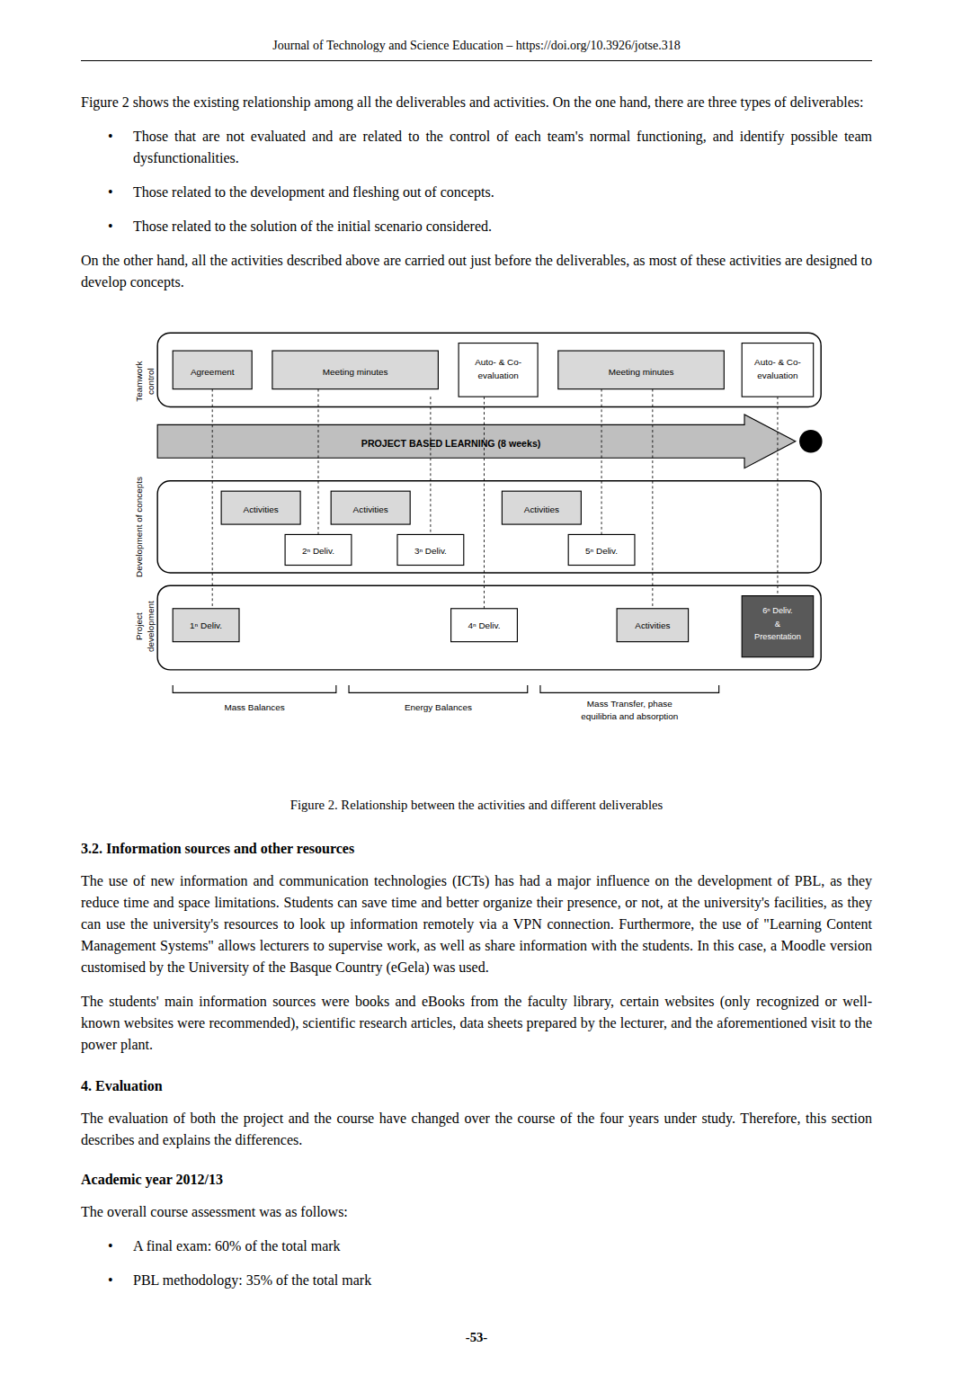Journal of Technology and Science Education – https://doi.org/10.3926/jotse.318
Figure 2 shows the existing relationship among all the deliverables and activities. On the one hand, there are three types of deliverables:
Those that are not evaluated and are related to the control of each team's normal functioning, and identify possible team dysfunctionalities.
Those related to the development and fleshing out of concepts.
Those related to the solution of the initial scenario considered.
On the other hand, all the activities described above are carried out just before the deliverables, as most of these activities are designed to develop concepts.
Agreement Meeting minutes Auto- & Co- evaluation Meeting minutes Auto- & Co- evaluation Teamwork control PROJECT BASED LEARNING (8 weeks) Activities Activities Activities 2ⁿ Deliv. 3ⁿ Deliv. 5ⁿ Deliv. Development of concepts 1ⁿ Deliv. 4ⁿ Deliv. Activities 6ⁿ Deliv. & Presentation Project development Mass Balances Energy Balances Mass Transfer, phase equilibria and absorption
Figure 2. Relationship between the activities and different deliverables
3.2. Information sources and other resources
The use of new information and communication technologies (ICTs) has had a major influence on the development of PBL, as they reduce time and space limitations. Students can save time and better organize their presence, or not, at the university's facilities, as they can use the university's resources to look up information remotely via a VPN connection. Furthermore, the use of "Learning Content Management Systems" allows lecturers to supervise work, as well as share information with the students. In this case, a Moodle version customised by the University of the Basque Country (eGela) was used.
The students' main information sources were books and eBooks from the faculty library, certain websites (only recognized or well-known websites were recommended), scientific research articles, data sheets prepared by the lecturer, and the aforementioned visit to the power plant.
4. Evaluation
The evaluation of both the project and the course have changed over the course of the four years under study. Therefore, this section describes and explains the differences.
Academic year 2012/13
The overall course assessment was as follows:
A final exam: 60% of the total mark
PBL methodology: 35% of the total mark
-53-